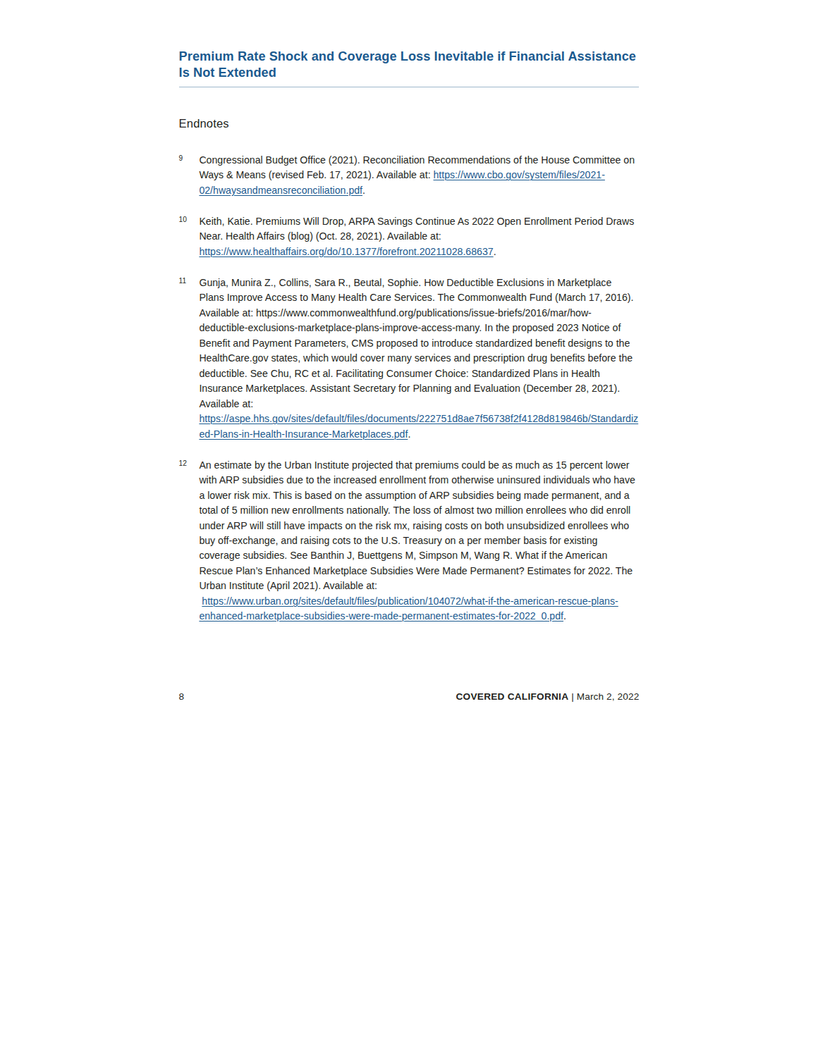Premium Rate Shock and Coverage Loss Inevitable if Financial Assistance Is Not Extended
Endnotes
9 Congressional Budget Office (2021). Reconciliation Recommendations of the House Committee on Ways & Means (revised Feb. 17, 2021). Available at: https://www.cbo.gov/system/files/2021-02/hwaysandmeansreconciliation.pdf.
10 Keith, Katie. Premiums Will Drop, ARPA Savings Continue As 2022 Open Enrollment Period Draws Near. Health Affairs (blog) (Oct. 28, 2021). Available at: https://www.healthaffairs.org/do/10.1377/forefront.20211028.68637.
11 Gunja, Munira Z., Collins, Sara R., Beutal, Sophie. How Deductible Exclusions in Marketplace Plans Improve Access to Many Health Care Services. The Commonwealth Fund (March 17, 2016). Available at: https://www.commonwealthfund.org/publications/issue-briefs/2016/mar/how-deductible-exclusions-marketplace-plans-improve-access-many. In the proposed 2023 Notice of Benefit and Payment Parameters, CMS proposed to introduce standardized benefit designs to the HealthCare.gov states, which would cover many services and prescription drug benefits before the deductible. See Chu, RC et al. Facilitating Consumer Choice: Standardized Plans in Health Insurance Marketplaces. Assistant Secretary for Planning and Evaluation (December 28, 2021). Available at: https://aspe.hhs.gov/sites/default/files/documents/222751d8ae7f56738f2f4128d819846b/Standardized-Plans-in-Health-Insurance-Marketplaces.pdf.
12 An estimate by the Urban Institute projected that premiums could be as much as 15 percent lower with ARP subsidies due to the increased enrollment from otherwise uninsured individuals who have a lower risk mix. This is based on the assumption of ARP subsidies being made permanent, and a total of 5 million new enrollments nationally. The loss of almost two million enrollees who did enroll under ARP will still have impacts on the risk mx, raising costs on both unsubsidized enrollees who buy off-exchange, and raising cots to the U.S. Treasury on a per member basis for existing coverage subsidies. See Banthin J, Buettgens M, Simpson M, Wang R. What if the American Rescue Plan’s Enhanced Marketplace Subsidies Were Made Permanent? Estimates for 2022. The Urban Institute (April 2021). Available at: https://www.urban.org/sites/default/files/publication/104072/what-if-the-american-rescue-plans-enhanced-marketplace-subsidies-were-made-permanent-estimates-for-2022_0.pdf.
8
COVERED CALIFORNIA | March 2, 2022